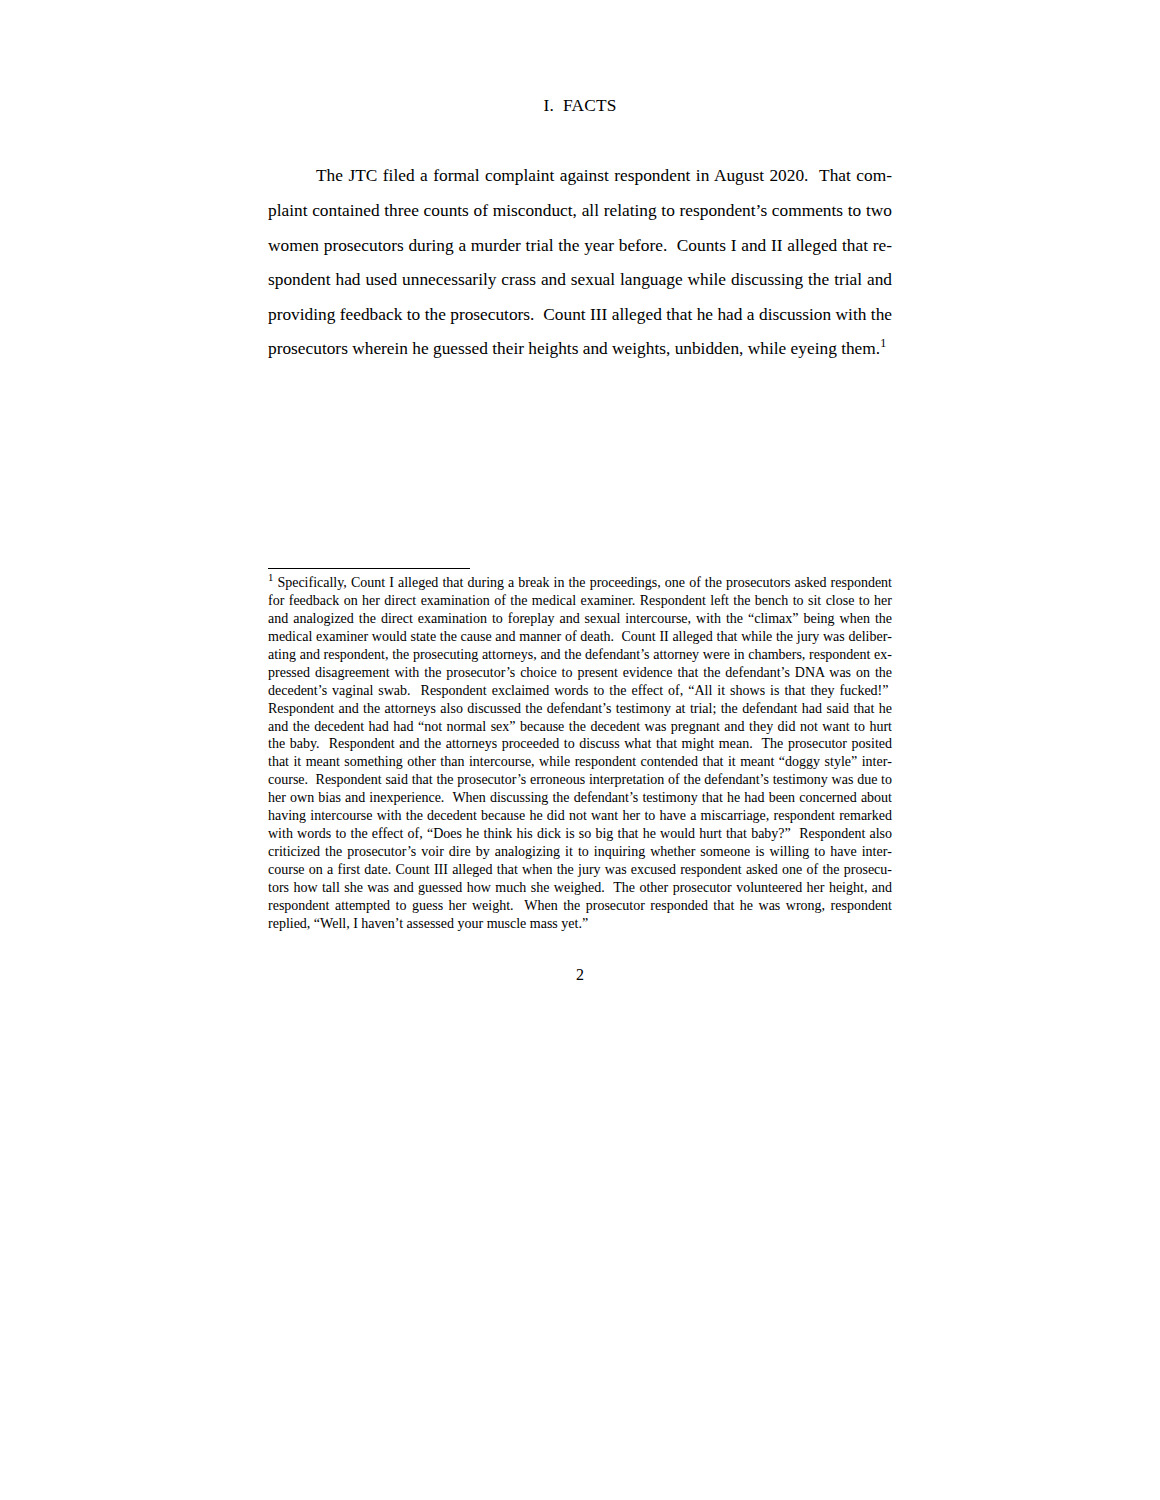I. FACTS
The JTC filed a formal complaint against respondent in August 2020. That complaint contained three counts of misconduct, all relating to respondent’s comments to two women prosecutors during a murder trial the year before. Counts I and II alleged that respondent had used unnecessarily crass and sexual language while discussing the trial and providing feedback to the prosecutors. Count III alleged that he had a discussion with the prosecutors wherein he guessed their heights and weights, unbidden, while eyeing them.1
1 Specifically, Count I alleged that during a break in the proceedings, one of the prosecutors asked respondent for feedback on her direct examination of the medical examiner. Respondent left the bench to sit close to her and analogized the direct examination to foreplay and sexual intercourse, with the “climax” being when the medical examiner would state the cause and manner of death. Count II alleged that while the jury was deliberating and respondent, the prosecuting attorneys, and the defendant’s attorney were in chambers, respondent expressed disagreement with the prosecutor’s choice to present evidence that the defendant’s DNA was on the decedent’s vaginal swab. Respondent exclaimed words to the effect of, “All it shows is that they fucked!” Respondent and the attorneys also discussed the defendant’s testimony at trial; the defendant had said that he and the decedent had had “not normal sex” because the decedent was pregnant and they did not want to hurt the baby. Respondent and the attorneys proceeded to discuss what that might mean. The prosecutor posited that it meant something other than intercourse, while respondent contended that it meant “doggy style” intercourse. Respondent said that the prosecutor’s erroneous interpretation of the defendant’s testimony was due to her own bias and inexperience. When discussing the defendant’s testimony that he had been concerned about having intercourse with the decedent because he did not want her to have a miscarriage, respondent remarked with words to the effect of, “Does he think his dick is so big that he would hurt that baby?” Respondent also criticized the prosecutor’s voir dire by analogizing it to inquiring whether someone is willing to have intercourse on a first date. Count III alleged that when the jury was excused respondent asked one of the prosecutors how tall she was and guessed how much she weighed. The other prosecutor volunteered her height, and respondent attempted to guess her weight. When the prosecutor responded that he was wrong, respondent replied, “Well, I haven’t assessed your muscle mass yet.”
2